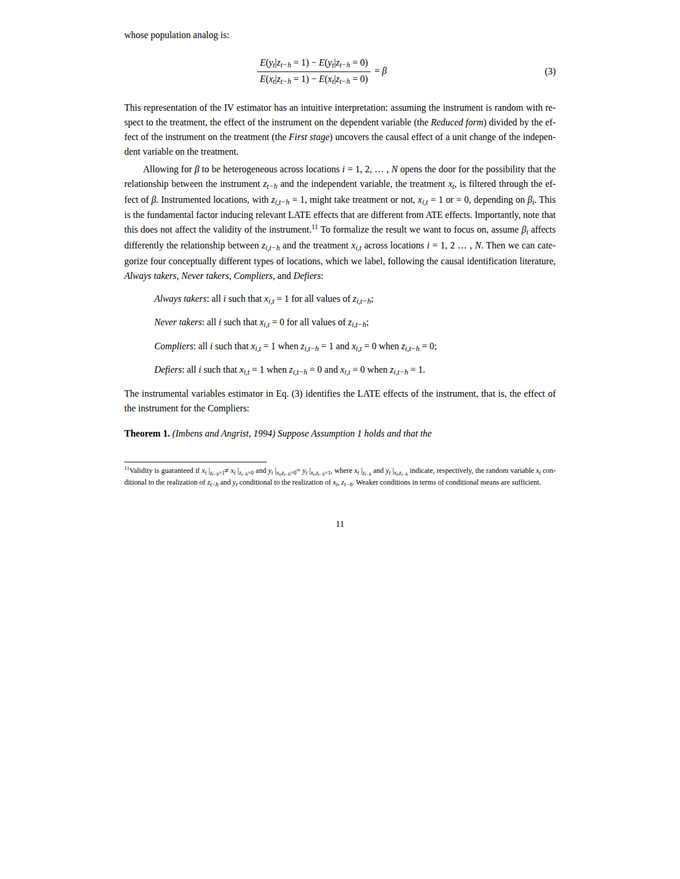whose population analog is:
E(yt|zt−h = 1) − E(yt|zt−h = 0) E(xt|zt−h = 1) − E(xt|zt−h = 0) = β
(3)
This representation of the IV estimator has an intuitive interpretation: assuming the instrument is random with respect to the treatment, the effect of the instrument on the dependent variable (the Reduced form) divided by the effect of the instrument on the treatment (the First stage) uncovers the causal effect of a unit change of the independent variable on the treatment.
Allowing for β to be heterogeneous across locations i = 1, 2, … , N opens the door for the possibility that the relationship between the instrument zt−h and the independent variable, the treatment xt, is filtered through the effect of β. Instrumented locations, with zi,t−h = 1, might take treatment or not, xi,t = 1 or = 0, depending on βi. This is the fundamental factor inducing relevant LATE effects that are different from ATE effects. Importantly, note that this does not affect the validity of the instrument.11 To formalize the result we want to focus on, assume βi affects differently the relationship between zi,t−h and the treatment xi,t across locations i = 1, 2 … , N. Then we can categorize four conceptually different types of locations, which we label, following the causal identification literature, Always takers, Never takers, Compliers, and Defiers:
Always takers: all i such that xi,t = 1 for all values of zi,t−h;
Never takers: all i such that xi,t = 0 for all values of zi,t−h;
Compliers: all i such that xi,t = 1 when zi,t−h = 1 and xi,t = 0 when zi,t−h = 0;
Defiers: all i such that xi,t = 1 when zi,t−h = 0 and xi,t = 0 when zi,t−h = 1.
The instrumental variables estimator in Eq. (3) identifies the LATE effects of the instrument, that is, the effect of the instrument for the Compliers:
Theorem 1. (Imbens and Angrist, 1994) Suppose Assumption 1 holds and that the
11Validity is guaranteed if xt |zt−h=1≠ xt |zt−h=0 and yt |xt,zt−h=0= yt |xt,zt−h=1, where xt |zt−h and yt |xt,zt−h indicate, respectively, the random variable xt conditional to the realization of zt−h and yt conditional to the realization of xt, zt−h. Weaker conditions in terms of conditional means are sufficient.
11